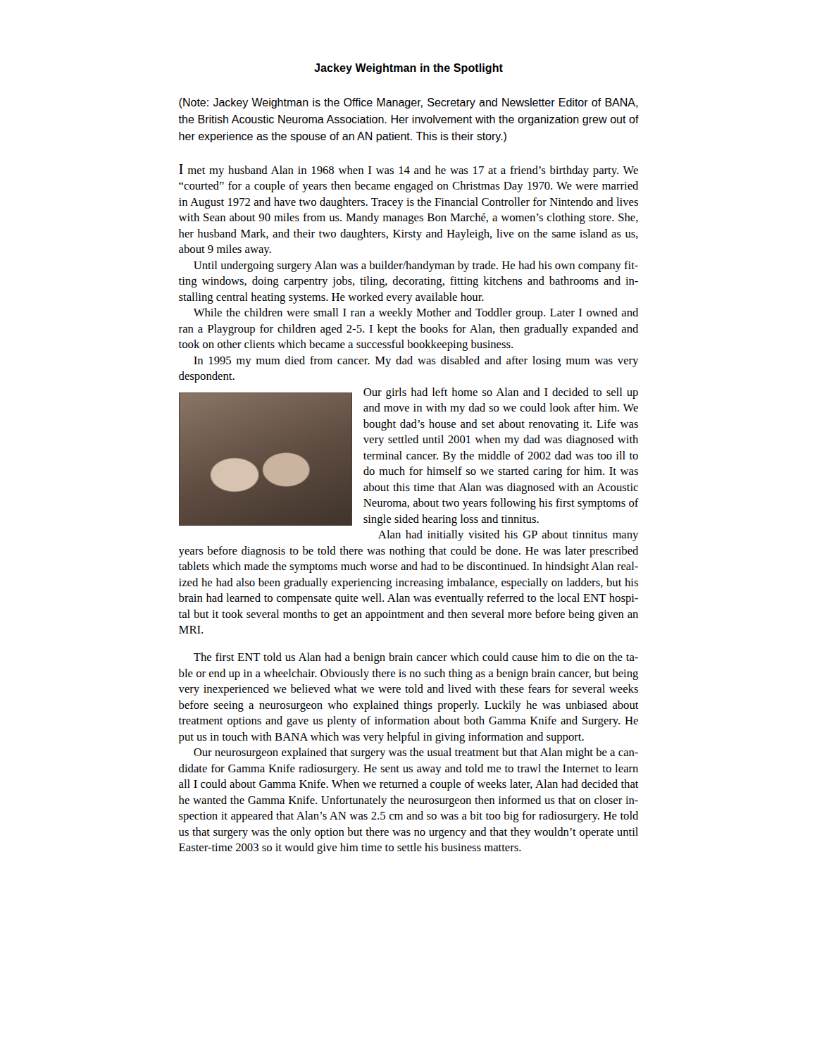Jackey Weightman in the Spotlight
(Note: Jackey Weightman is the Office Manager, Secretary and Newsletter Editor of BANA, the British Acoustic Neuroma Association. Her involvement with the organization grew out of her experience as the spouse of an AN patient. This is their story.)
I met my husband Alan in 1968 when I was 14 and he was 17 at a friend’s birthday party. We “courted” for a couple of years then became engaged on Christmas Day 1970. We were married in August 1972 and have two daughters. Tracey is the Financial Controller for Nintendo and lives with Sean about 90 miles from us. Mandy manages Bon Marché, a women’s clothing store. She, her husband Mark, and their two daughters, Kirsty and Hayleigh, live on the same island as us, about 9 miles away.
Until undergoing surgery Alan was a builder/handyman by trade. He had his own company fitting windows, doing carpentry jobs, tiling, decorating, fitting kitchens and bathrooms and installing central heating systems. He worked every available hour.
While the children were small I ran a weekly Mother and Toddler group. Later I owned and ran a Playgroup for children aged 2-5. I kept the books for Alan, then gradually expanded and took on other clients which became a successful bookkeeping business.
In 1995 my mum died from cancer. My dad was disabled and after losing mum was very despondent.
Our girls had left home so Alan and I decided to sell up and move in with my dad so we could look after him. We bought dad’s house and set about renovating it. Life was very settled until 2001 when my dad was diagnosed with terminal cancer. By the middle of 2002 dad was too ill to do much for himself so we started caring for him. It was about this time that Alan was diagnosed with an Acoustic Neuroma, about two years following his first symptoms of single sided hearing loss and tinnitus.
Alan had initially visited his GP about tinnitus many years before diagnosis to be told there was nothing that could be done. He was later prescribed tablets which made the symptoms much worse and had to be discontinued. In hindsight Alan realized he had also been gradually experiencing increasing imbalance, especially on ladders, but his brain had learned to compensate quite well. Alan was eventually referred to the local ENT hospital but it took several months to get an appointment and then several more before being given an MRI.
The first ENT told us Alan had a benign brain cancer which could cause him to die on the table or end up in a wheelchair. Obviously there is no such thing as a benign brain cancer, but being very inexperienced we believed what we were told and lived with these fears for several weeks before seeing a neurosurgeon who explained things properly. Luckily he was unbiased about treatment options and gave us plenty of information about both Gamma Knife and Surgery. He put us in touch with BANA which was very helpful in giving information and support.
Our neurosurgeon explained that surgery was the usual treatment but that Alan might be a candidate for Gamma Knife radiosurgery. He sent us away and told me to trawl the Internet to learn all I could about Gamma Knife. When we returned a couple of weeks later, Alan had decided that he wanted the Gamma Knife. Unfortunately the neurosurgeon then informed us that on closer inspection it appeared that Alan’s AN was 2.5 cm and so was a bit too big for radiosurgery. He told us that surgery was the only option but there was no urgency and that they wouldn’t operate until Easter-time 2003 so it would give him time to settle his business matters.